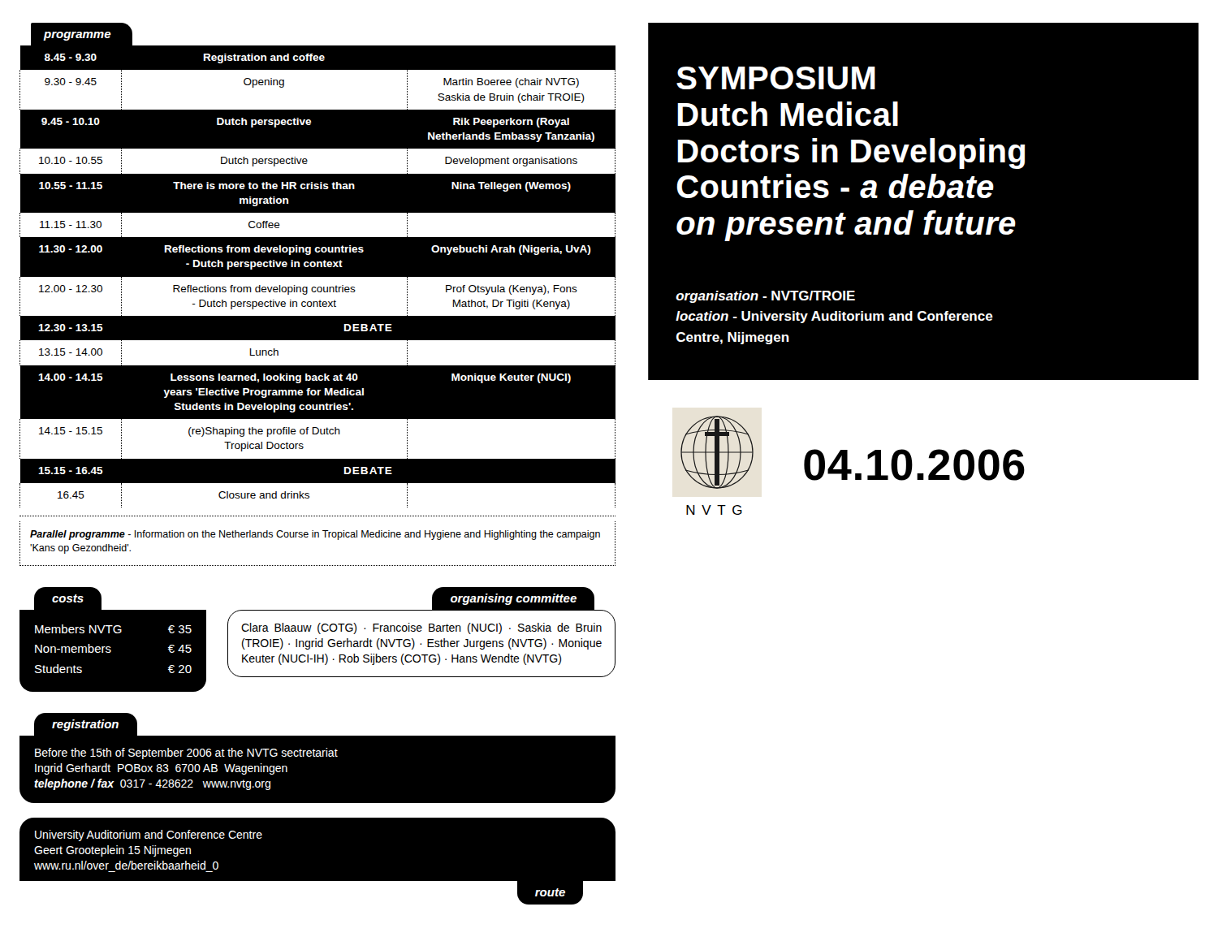programme
| 8.45 - 9.30 | Registration and coffee | |
| 9.30 - 9.45 | Opening | Martin Boeree (chair NVTG) Saskia de Bruin (chair TROIE) |
| 9.45 - 10.10 | Dutch perspective | Rik Peeperkorn (Royal Netherlands Embassy Tanzania) |
| 10.10 - 10.55 | Dutch perspective | Development organisations |
| 10.55 - 11.15 | There is more to the HR crisis than migration | Nina Tellegen (Wemos) |
| 11.15 - 11.30 | Coffee | |
| 11.30 - 12.00 | Reflections from developing countries - Dutch perspective in context | Onyebuchi Arah (Nigeria, UvA) |
| 12.00 - 12.30 | Reflections from developing countries - Dutch perspective in context | Prof Otsyula (Kenya), Fons Mathot, Dr Tigiti (Kenya) |
| 12.30 - 13.15 | DEBATE |
| 13.15 - 14.00 | Lunch | |
| 14.00 - 14.15 | Lessons learned, looking back at 40 years 'Elective Programme for Medical Students in Developing countries'. | Monique Keuter (NUCI) |
| 14.15 - 15.15 | (re)Shaping the profile of Dutch Tropical Doctors | |
| 15.15 - 16.45 | DEBATE |
| 16.45 | Closure and drinks | |
Parallel programme - Information on the Netherlands Course in Tropical Medicine and Hygiene and Highlighting the campaign 'Kans op Gezondheid'.
costs
Members NVTG€ 35
Non-members€ 45
Students€ 20
organising committee
Clara Blaauw (COTG) · Francoise Barten (NUCI) · Saskia de Bruin (TROIE) · Ingrid Gerhardt (NVTG) · Esther Jurgens (NVTG) · Monique Keuter (NUCI-IH) · Rob Sijbers (COTG) · Hans Wendte (NVTG)
registration
Before the 15th of September 2006 at the NVTG sectretariat
Ingrid Gerhardt POBox 83 6700 AB Wageningen
telephone / fax 0317 - 428622 www.nvtg.org
University Auditorium and Conference Centre
Geert Grooteplein 15 Nijmegen
www.ru.nl/over_de/bereikbaarheid_0
route
SYMPOSIUM
Dutch Medical
Doctors in Developing
Countries - a debate
on present and future
organisation - NVTG/TROIE
location - University Auditorium and Conference
Centre, Nijmegen
NVTG
04.10.2006